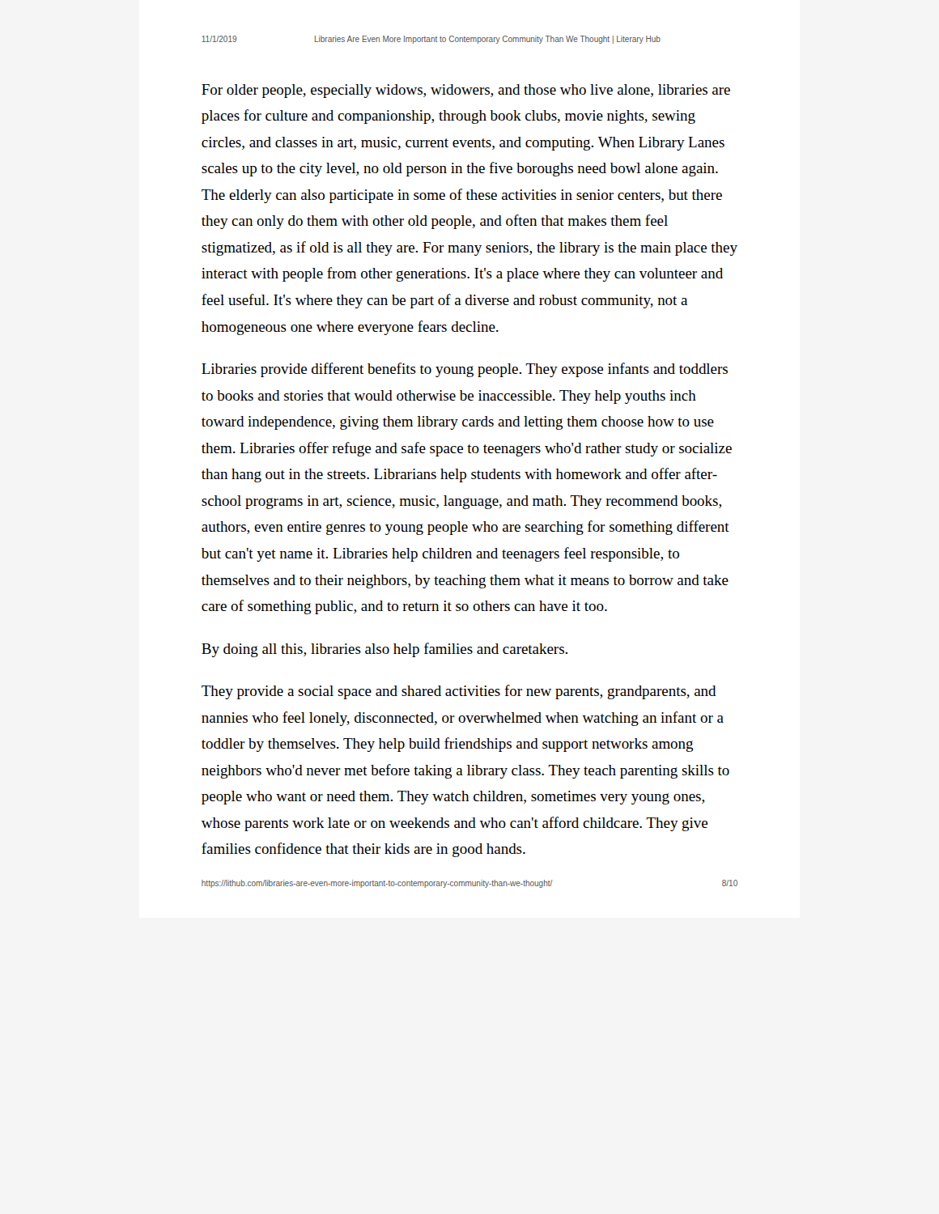11/1/2019 Libraries Are Even More Important to Contemporary Community Than We Thought | Literary Hub
For older people, especially widows, widowers, and those who live alone, libraries are places for culture and companionship, through book clubs, movie nights, sewing circles, and classes in art, music, current events, and computing. When Library Lanes scales up to the city level, no old person in the five boroughs need bowl alone again. The elderly can also participate in some of these activities in senior centers, but there they can only do them with other old people, and often that makes them feel stigmatized, as if old is all they are. For many seniors, the library is the main place they interact with people from other generations. It's a place where they can volunteer and feel useful. It's where they can be part of a diverse and robust community, not a homogeneous one where everyone fears decline.
Libraries provide different benefits to young people. They expose infants and toddlers to books and stories that would otherwise be inaccessible. They help youths inch toward independence, giving them library cards and letting them choose how to use them. Libraries offer refuge and safe space to teenagers who'd rather study or socialize than hang out in the streets. Librarians help students with homework and offer after-school programs in art, science, music, language, and math. They recommend books, authors, even entire genres to young people who are searching for something different but can't yet name it. Libraries help children and teenagers feel responsible, to themselves and to their neighbors, by teaching them what it means to borrow and take care of something public, and to return it so others can have it too.
By doing all this, libraries also help families and caretakers.
They provide a social space and shared activities for new parents, grandparents, and nannies who feel lonely, disconnected, or overwhelmed when watching an infant or a toddler by themselves. They help build friendships and support networks among neighbors who'd never met before taking a library class. They teach parenting skills to people who want or need them. They watch children, sometimes very young ones, whose parents work late or on weekends and who can't afford childcare. They give families confidence that their kids are in good hands.
https://lithub.com/libraries-are-even-more-important-to-contemporary-community-than-we-thought/ 8/10